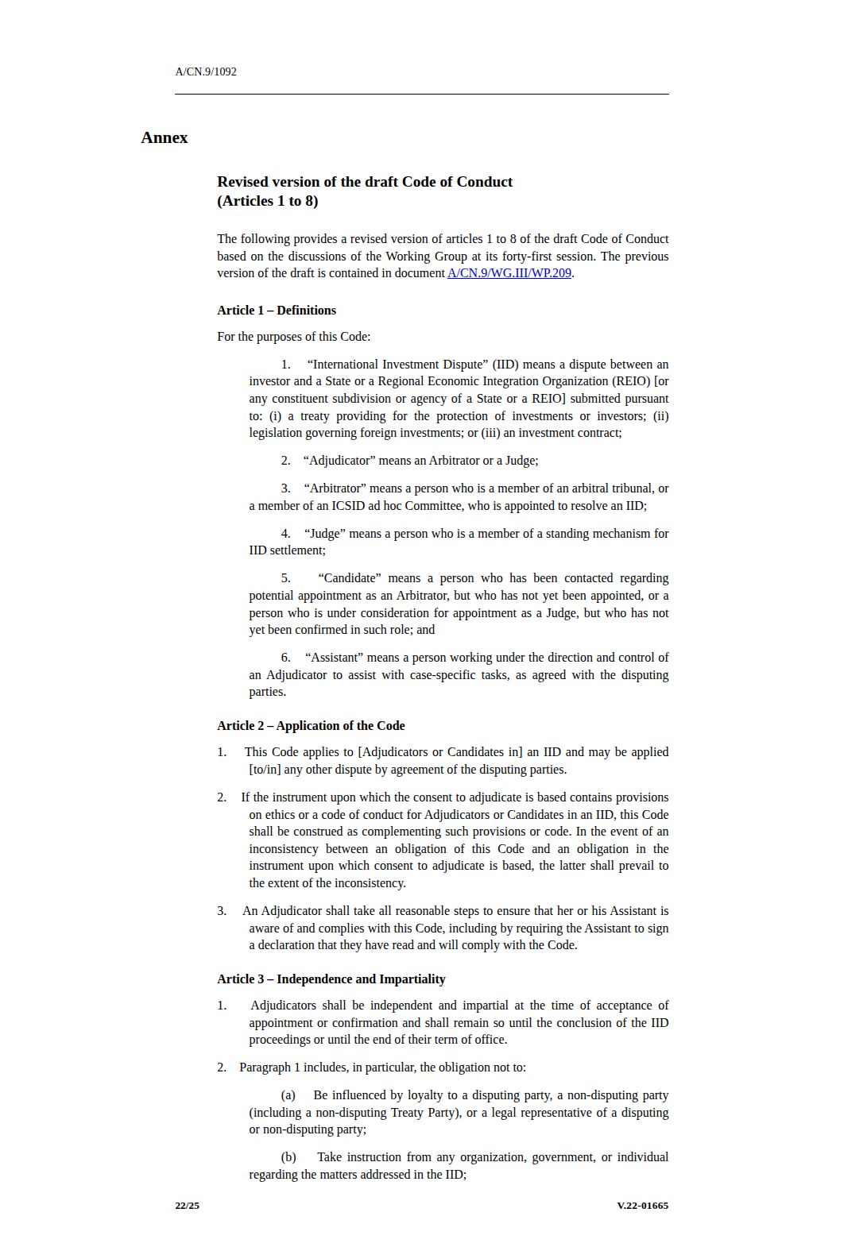A/CN.9/1092
Annex
Revised version of the draft Code of Conduct
(Articles 1 to 8)
The following provides a revised version of articles 1 to 8 of the draft Code of Conduct based on the discussions of the Working Group at its forty-first session. The previous version of the draft is contained in document A/CN.9/WG.III/WP.209.
Article 1 – Definitions
For the purposes of this Code:
1. “International Investment Dispute” (IID) means a dispute between an investor and a State or a Regional Economic Integration Organization (REIO) [or any constituent subdivision or agency of a State or a REIO] submitted pursuant to: (i) a treaty providing for the protection of investments or investors; (ii) legislation governing foreign investments; or (iii) an investment contract;
2. “Adjudicator” means an Arbitrator or a Judge;
3. “Arbitrator” means a person who is a member of an arbitral tribunal, or a member of an ICSID ad hoc Committee, who is appointed to resolve an IID;
4. “Judge” means a person who is a member of a standing mechanism for IID settlement;
5. “Candidate” means a person who has been contacted regarding potential appointment as an Arbitrator, but who has not yet been appointed, or a person who is under consideration for appointment as a Judge, but who has not yet been confirmed in such role; and
6. “Assistant” means a person working under the direction and control of an Adjudicator to assist with case-specific tasks, as agreed with the disputing parties.
Article 2 – Application of the Code
1. This Code applies to [Adjudicators or Candidates in] an IID and may be applied [to/in] any other dispute by agreement of the disputing parties.
2. If the instrument upon which the consent to adjudicate is based contains provisions on ethics or a code of conduct for Adjudicators or Candidates in an IID, this Code shall be construed as complementing such provisions or code. In the event of an inconsistency between an obligation of this Code and an obligation in the instrument upon which consent to adjudicate is based, the latter shall prevail to the extent of the inconsistency.
3. An Adjudicator shall take all reasonable steps to ensure that her or his Assistant is aware of and complies with this Code, including by requiring the Assistant to sign a declaration that they have read and will comply with the Code.
Article 3 – Independence and Impartiality
1. Adjudicators shall be independent and impartial at the time of acceptance of appointment or confirmation and shall remain so until the conclusion of the IID proceedings or until the end of their term of office.
2. Paragraph 1 includes, in particular, the obligation not to:
(a) Be influenced by loyalty to a disputing party, a non-disputing party (including a non-disputing Treaty Party), or a legal representative of a disputing or non-disputing party;
(b) Take instruction from any organization, government, or individual regarding the matters addressed in the IID;
22/25 V.22-01665